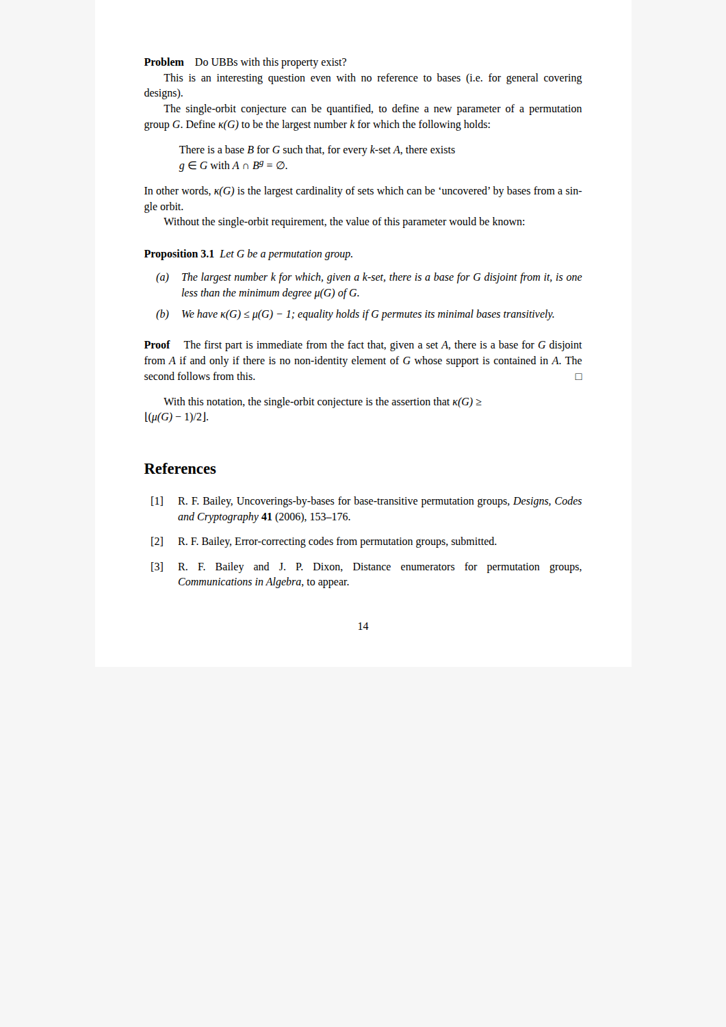Problem Do UBBs with this property exist?
This is an interesting question even with no reference to bases (i.e. for general covering designs).
The single-orbit conjecture can be quantified, to define a new parameter of a permutation group G. Define κ(G) to be the largest number k for which the following holds:
There is a base B for G such that, for every k-set A, there exists
g ∈ G with A ∩ Bg = ∅.
In other words, κ(G) is the largest cardinality of sets which can be ‘uncovered’ by bases from a single orbit.
Without the single-orbit requirement, the value of this parameter would be known:
Proposition 3.1 Let G be a permutation group.
(a) The largest number k for which, given a k-set, there is a base for G disjoint from it, is one less than the minimum degree μ(G) of G.
(b) We have κ(G) ≤ μ(G) − 1; equality holds if G permutes its minimal bases transitively.
Proof The first part is immediate from the fact that, given a set A, there is a base for G disjoint from A if and only if there is no non-identity element of G whose support is contained in A. The second follows from this.□
With this notation, the single-orbit conjecture is the assertion that κ(G) ≥
⌊(μ(G) − 1)/2⌋.
References
[1] R. F. Bailey, Uncoverings-by-bases for base-transitive permutation groups, Designs, Codes and Cryptography 41 (2006), 153–176.
[2] R. F. Bailey, Error-correcting codes from permutation groups, submitted.
[3] R. F. Bailey and J. P. Dixon, Distance enumerators for permutation groups, Communications in Algebra, to appear.
14